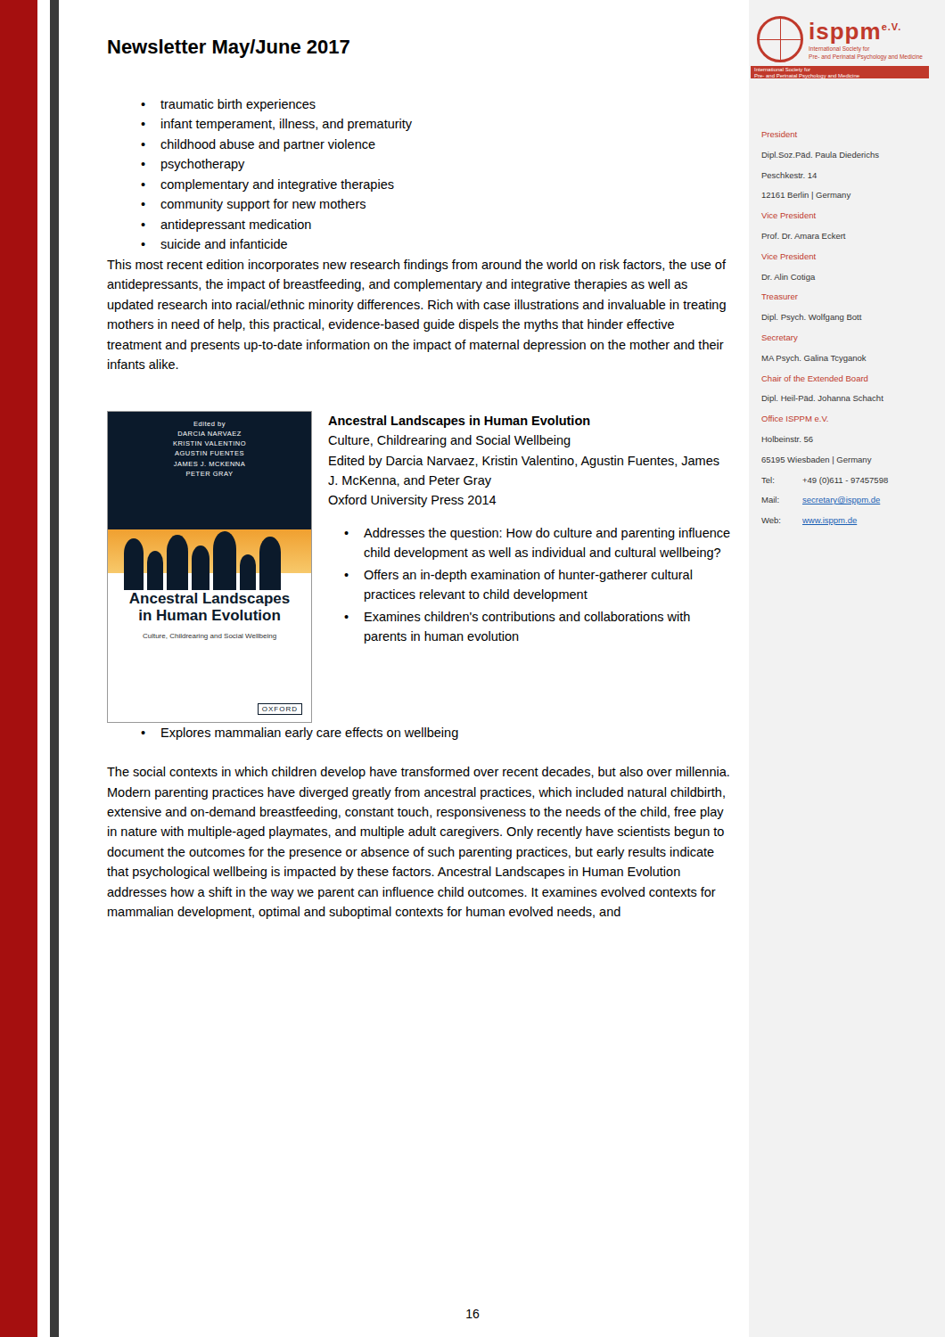President
Dipl.Soz.Päd. Paula Diederichs
Peschkestr. 14
12161 Berlin | Germany
Vice President
Prof. Dr. Amara Eckert
Vice President
Dr. Alin Cotiga
Treasurer
Dipl. Psych. Wolfgang Bott
Secretary
MA Psych. Galina Tcyganok
Chair of the Extended Board
Dipl. Heil-Päd. Johanna Schacht
Office ISPPM e.V.
Holbeinstr. 56
65195 Wiesbaden | Germany
Tel:+49 (0)611 - 97457598
Mail: secretary@isppm.de
Web: www.isppm.de
isppme.V.
International Society for
Pre- and Perinatal Psychology and Medicine
International Society for
Pre- and Perinatal Psychology and Medicine
Newsletter May/June 2017
traumatic birth experiences
infant temperament, illness, and prematurity
childhood abuse and partner violence
psychotherapy
complementary and integrative therapies
community support for new mothers
antidepressant medication
suicide and infanticide
This most recent edition incorporates new research findings from around the world on risk factors, the use of antidepressants, the impact of breastfeeding, and complementary and integrative therapies as well as updated research into racial/ethnic minority differences. Rich with case illustrations and invaluable in treating mothers in need of help, this practical, evidence-based guide dispels the myths that hinder effective treatment and presents up-to-date information on the impact of maternal depression on the mother and their infants alike.
Edited by
DARCIA NARVAEZ
KRISTIN VALENTINO
AGUSTIN FUENTES
JAMES J. MCKENNA
PETER GRAY
Ancestral Landscapes
in Human Evolution
Culture, Childrearing and Social Wellbeing
OXFORD
Ancestral Landscapes in Human Evolution
Culture, Childrearing and Social Wellbeing
Edited by Darcia Narvaez, Kristin Valentino, Agustin Fuentes, James J. McKenna, and Peter Gray
Oxford University Press 2014
Addresses the question: How do culture and parenting influence child development as well as individual and cultural wellbeing?
Offers an in-depth examination of hunter-gatherer cultural practices relevant to child development
Examines children's contributions and collaborations with parents in human evolution
Explores mammalian early care effects on wellbeing
The social contexts in which children develop have transformed over recent decades, but also over millennia. Modern parenting practices have diverged greatly from ancestral practices, which included natural childbirth, extensive and on-demand breastfeeding, constant touch, responsiveness to the needs of the child, free play in nature with multiple-aged playmates, and multiple adult caregivers. Only recently have scientists begun to document the outcomes for the presence or absence of such parenting practices, but early results indicate that psychological wellbeing is impacted by these factors. Ancestral Landscapes in Human Evolution addresses how a shift in the way we parent can influence child outcomes. It examines evolved contexts for mammalian development, optimal and suboptimal contexts for human evolved needs, and
16